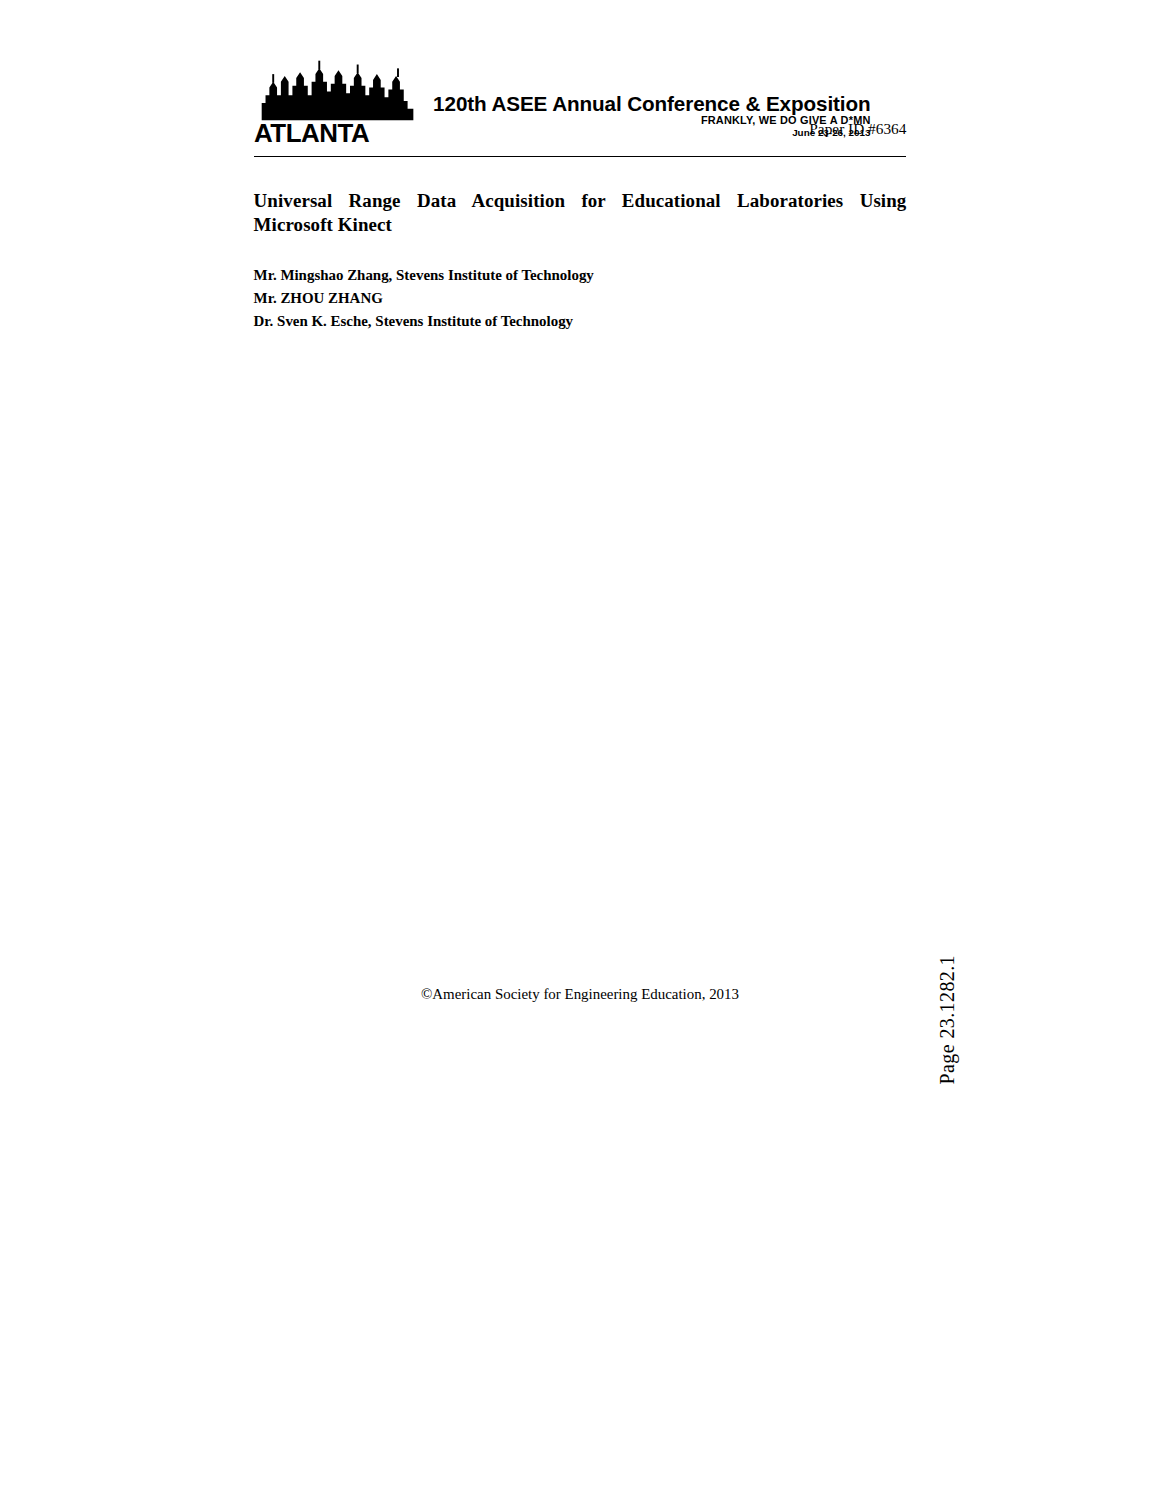ATLANTA
120th ASEE Annual Conference & Exposition
FRANKLY, WE DO GIVE A D*MN
June 23-26, 2013
Paper ID #6364
Universal Range Data Acquisition for Educational Laboratories Using Microsoft Kinect
Mr. Mingshao Zhang, Stevens Institute of Technology
Mr. ZHOU ZHANG
Dr. Sven K. Esche, Stevens Institute of Technology
Page 23.1282.1
©American Society for Engineering Education, 2013